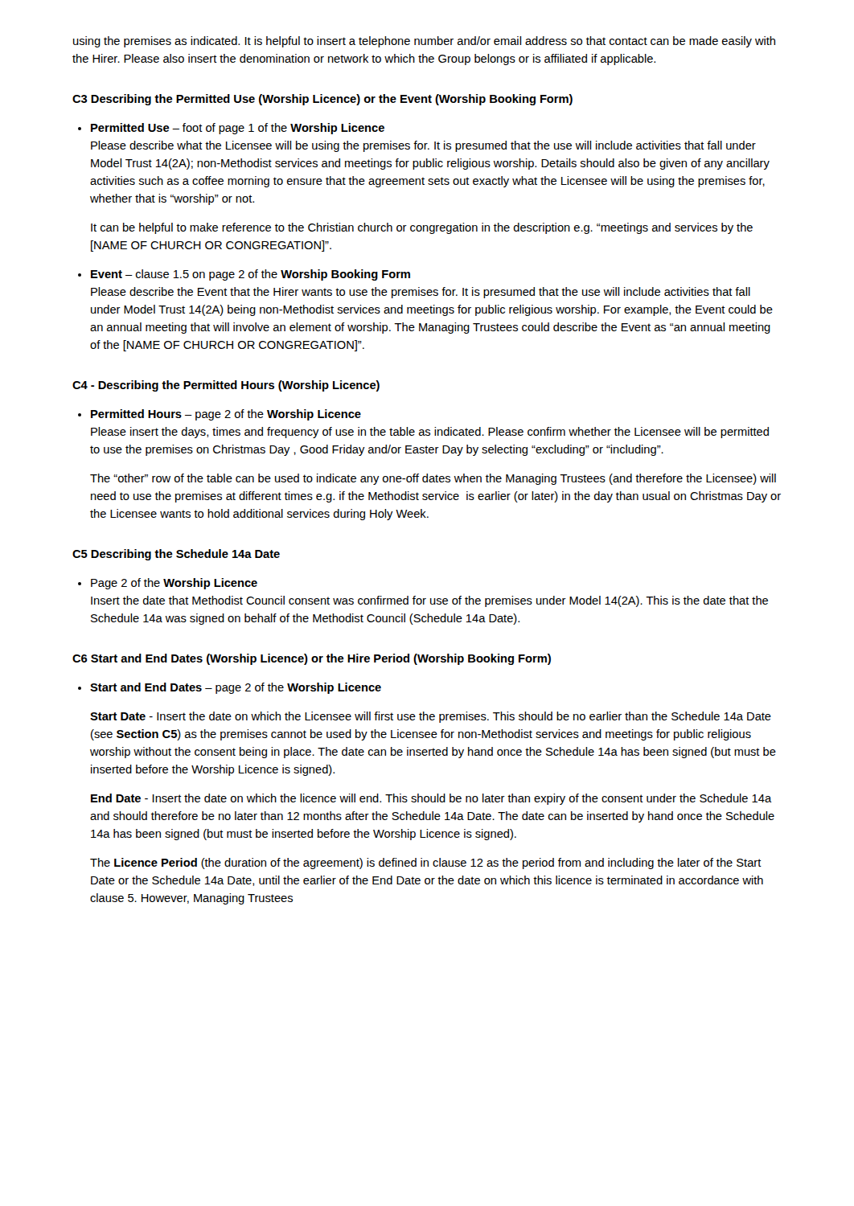using the premises as indicated. It is helpful to insert a telephone number and/or email address so that contact can be made easily with the Hirer. Please also insert the denomination or network to which the Group belongs or is affiliated if applicable.
C3 Describing the Permitted Use (Worship Licence) or the Event (Worship Booking Form)
Permitted Use – foot of page 1 of the Worship Licence
Please describe what the Licensee will be using the premises for. It is presumed that the use will include activities that fall under Model Trust 14(2A); non-Methodist services and meetings for public religious worship. Details should also be given of any ancillary activities such as a coffee morning to ensure that the agreement sets out exactly what the Licensee will be using the premises for, whether that is “worship” or not.
It can be helpful to make reference to the Christian church or congregation in the description e.g. “meetings and services by the [NAME OF CHURCH OR CONGREGATION]”.
Event – clause 1.5 on page 2 of the Worship Booking Form
Please describe the Event that the Hirer wants to use the premises for. It is presumed that the use will include activities that fall under Model Trust 14(2A) being non-Methodist services and meetings for public religious worship. For example, the Event could be an annual meeting that will involve an element of worship. The Managing Trustees could describe the Event as “an annual meeting of the [NAME OF CHURCH OR CONGREGATION]”.
C4 - Describing the Permitted Hours (Worship Licence)
Permitted Hours – page 2 of the Worship Licence
Please insert the days, times and frequency of use in the table as indicated. Please confirm whether the Licensee will be permitted to use the premises on Christmas Day , Good Friday and/or Easter Day by selecting “excluding” or “including”.
The “other” row of the table can be used to indicate any one-off dates when the Managing Trustees (and therefore the Licensee) will need to use the premises at different times e.g. if the Methodist service is earlier (or later) in the day than usual on Christmas Day or the Licensee wants to hold additional services during Holy Week.
C5 Describing the Schedule 14a Date
Page 2 of the Worship Licence
Insert the date that Methodist Council consent was confirmed for use of the premises under Model 14(2A). This is the date that the Schedule 14a was signed on behalf of the Methodist Council (Schedule 14a Date).
C6 Start and End Dates (Worship Licence) or the Hire Period (Worship Booking Form)
Start and End Dates – page 2 of the Worship Licence
Start Date - Insert the date on which the Licensee will first use the premises. This should be no earlier than the Schedule 14a Date (see Section C5) as the premises cannot be used by the Licensee for non-Methodist services and meetings for public religious worship without the consent being in place. The date can be inserted by hand once the Schedule 14a has been signed (but must be inserted before the Worship Licence is signed).
End Date - Insert the date on which the licence will end. This should be no later than expiry of the consent under the Schedule 14a and should therefore be no later than 12 months after the Schedule 14a Date. The date can be inserted by hand once the Schedule 14a has been signed (but must be inserted before the Worship Licence is signed).
The Licence Period (the duration of the agreement) is defined in clause 12 as the period from and including the later of the Start Date or the Schedule 14a Date, until the earlier of the End Date or the date on which this licence is terminated in accordance with clause 5. However, Managing Trustees